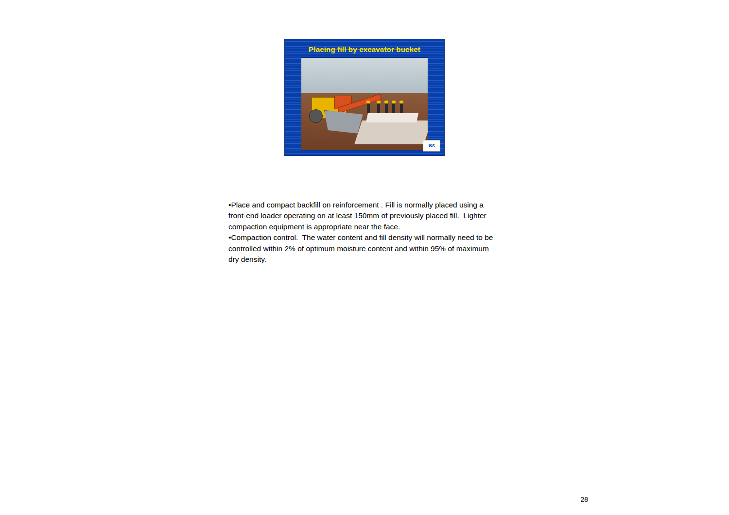Placing fill by excavator bucket
I&S
•Place and compact backfill on reinforcement . Fill is normally placed using a front-end loader operating on at least 150mm of previously placed fill. Lighter compaction equipment is appropriate near the face.
•Compaction control. The water content and fill density will normally need to be controlled within 2% of optimum moisture content and within 95% of maximum dry density.
28